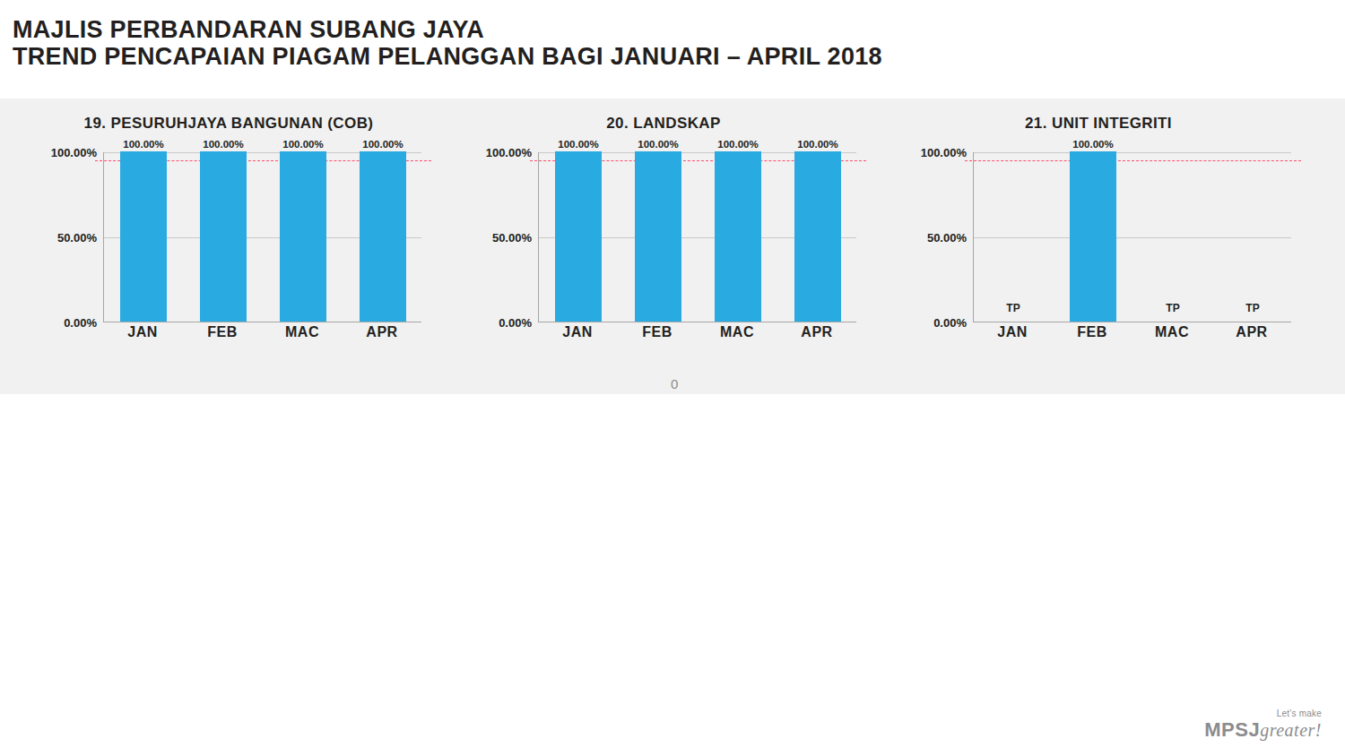Majlis Perbandaran Subang Jaya
Trend Pencapaian Piagam Pelanggan bagi Januari – April 2018
19. Pesuruhjaya Bangunan (COB)
100.00% 50.00% 0.00%
100.00%
100.00%
100.00%
100.00%
Jan Feb Mac Apr
20. Landskap
100.00% 50.00% 0.00%
100.00%
100.00%
100.00%
100.00%
Jan Feb Mac Apr
21. Unit Integriti
100.00% 50.00% 0.00% TP
100.00%
TP TP
Jan Feb Mac Apr
0
Let’s make
MPSJgreater!